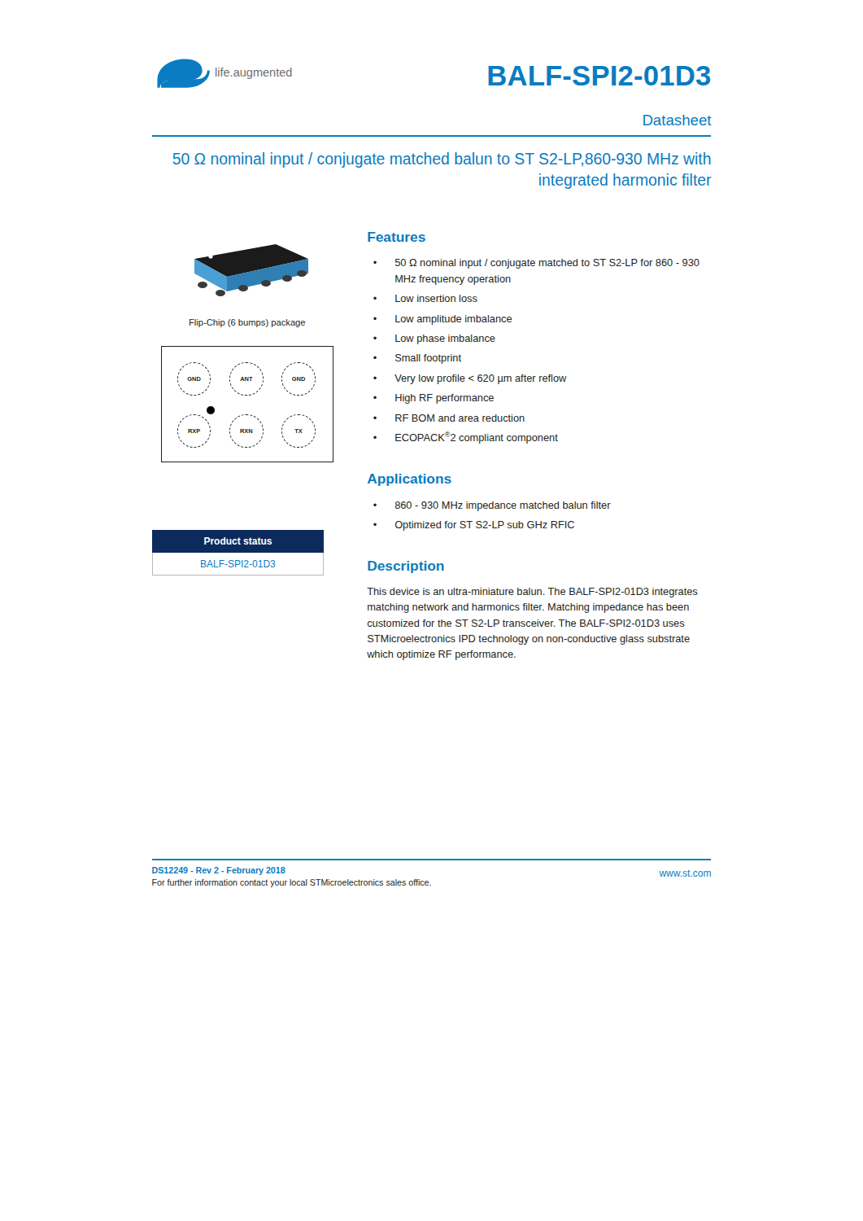life.augmented
BALF-SPI2-01D3
Datasheet
50 Ω nominal input / conjugate matched balun to ST S2-LP,860-930 MHz with
integrated harmonic filter
Flip-Chip (6 bumps) package
GND
ANT
GND
RXP
RXN
TX
| Product status |
| --- |
| BALF-SPI2-01D3 |
Features
50 Ω nominal input / conjugate matched to ST S2-LP for 860 - 930 MHz frequency operation
Low insertion loss
Low amplitude imbalance
Low phase imbalance
Small footprint
Very low profile < 620 µm after reflow
High RF performance
RF BOM and area reduction
ECOPACK®2 compliant component
Applications
860 - 930 MHz impedance matched balun filter
Optimized for ST S2-LP sub GHz RFIC
Description
This device is an ultra-miniature balun. The BALF-SPI2-01D3 integrates matching network and harmonics filter. Matching impedance has been customized for the ST S2-LP transceiver. The BALF-SPI2-01D3 uses STMicroelectronics IPD technology on non-conductive glass substrate which optimize RF performance.
DS12249 - Rev 2 - February 2018
For further information contact your local STMicroelectronics sales office.
www.st.com